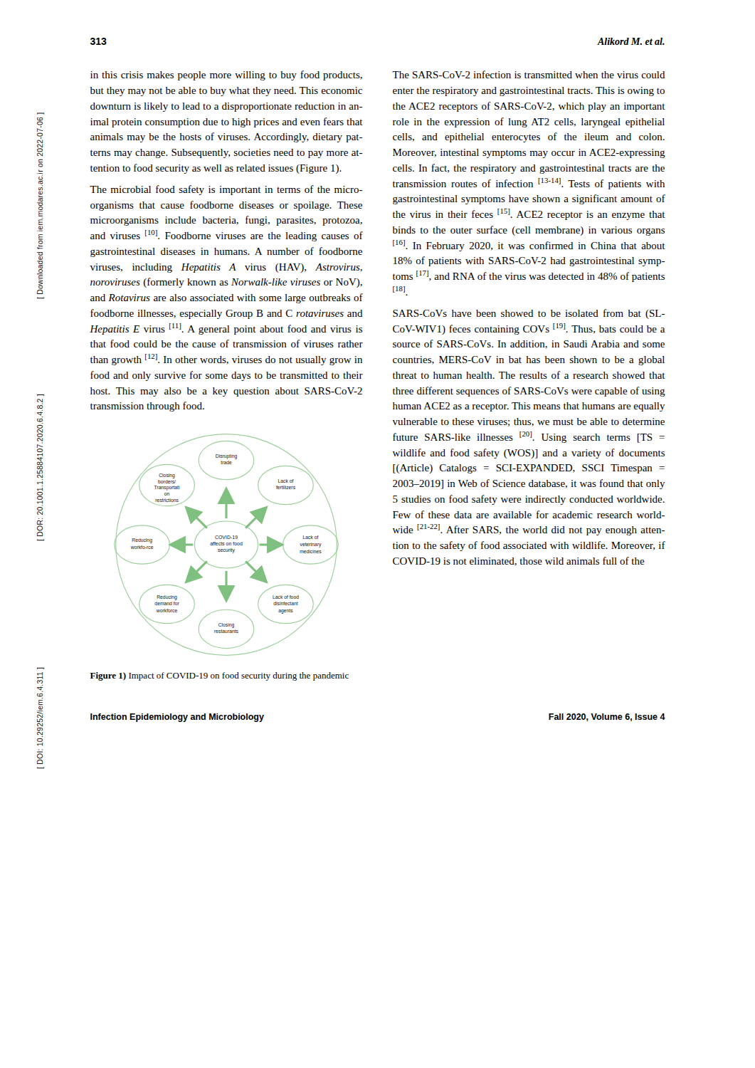[ DOI: 10.29252/iem.6.4.311 ]
[ DOR: 20.1001.1.25884107.2020.6.4.8.2 ]
[ Downloaded from iem.modares.ac.ir on 2022-07-06 ]
313
Alikord M. et al.
in this crisis makes people more willing to buy food products, but they may not be able to buy what they need. This economic downturn is likely to lead to a disproportionate reduction in animal protein consumption due to high prices and even fears that animals may be the hosts of viruses. Accordingly, dietary patterns may change. Subsequently, societies need to pay more attention to food security as well as related issues (Figure 1).
The microbial food safety is important in terms of the microorganisms that cause foodborne diseases or spoilage. These microorganisms include bacteria, fungi, parasites, protozoa, and viruses [10]. Foodborne viruses are the leading causes of gastrointestinal diseases in humans. A number of foodborne viruses, including Hepatitis A virus (HAV), Astrovirus, noroviruses (formerly known as Norwalk-like viruses or NoV), and Rotavirus are also associated with some large outbreaks of foodborne illnesses, especially Group B and C rotaviruses and Hepatitis E virus [11]. A general point about food and virus is that food could be the cause of transmission of viruses rather than growth [12]. In other words, viruses do not usually grow in food and only survive for some days to be transmitted to their host. This may also be a key question about SARS-CoV-2 transmission through food.
COVID-19 affects on food security Disrupting trade Lack of fertilizers Lack of veterinary medicines Lack of food disinfectant agents Closing restaurants Reducing demand for workforce Reducing workfo-rce Closing borders/ Transportati on restrictions
Figure 1) Impact of COVID-19 on food security during the pandemic
The SARS-CoV-2 infection is transmitted when the virus could enter the respiratory and gastrointestinal tracts. This is owing to the ACE2 receptors of SARS-CoV-2, which play an important role in the expression of lung AT2 cells, laryngeal epithelial cells, and epithelial enterocytes of the ileum and colon. Moreover, intestinal symptoms may occur in ACE2-expressing cells. In fact, the respiratory and gastrointestinal tracts are the transmission routes of infection [13-14]. Tests of patients with gastrointestinal symptoms have shown a significant amount of the virus in their feces [15]. ACE2 receptor is an enzyme that binds to the outer surface (cell membrane) in various organs [16]. In February 2020, it was confirmed in China that about 18% of patients with SARS-CoV-2 had gastrointestinal symptoms [17], and RNA of the virus was detected in 48% of patients [18].
SARS-CoVs have been showed to be isolated from bat (SL-CoV-WIV1) feces containing COVs [19]. Thus, bats could be a source of SARS-CoVs. In addition, in Saudi Arabia and some countries, MERS-CoV in bat has been shown to be a global threat to human health. The results of a research showed that three different sequences of SARS-CoVs were capable of using human ACE2 as a receptor. This means that humans are equally vulnerable to these viruses; thus, we must be able to determine future SARS-like illnesses [20]. Using search terms [TS = wildlife and food safety (WOS)] and a variety of documents [(Article) Catalogs = SCI-EXPANDED, SSCI Timespan = 2003–2019] in Web of Science database, it was found that only 5 studies on food safety were indirectly conducted worldwide. Few of these data are available for academic research worldwide [21-22]. After SARS, the world did not pay enough attention to the safety of food associated with wildlife. Moreover, if COVID-19 is not eliminated, those wild animals full of the
Infection Epidemiology and Microbiology
Fall 2020, Volume 6, Issue 4